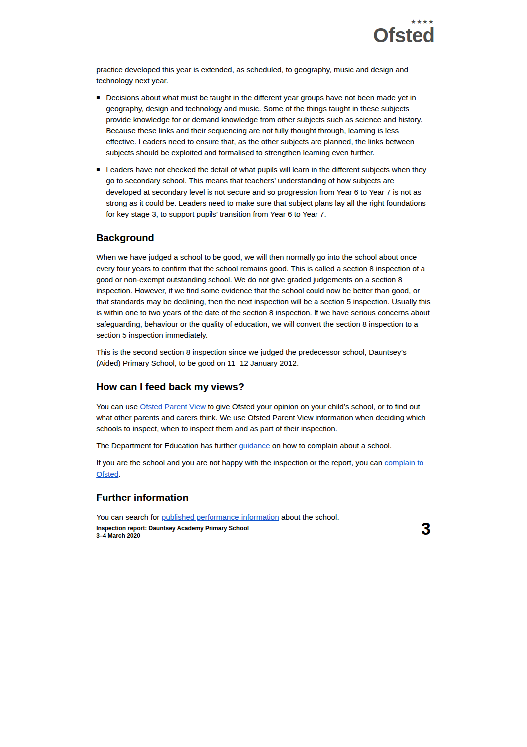★★★★
Ofsted
practice developed this year is extended, as scheduled, to geography, music and design and technology next year.
Decisions about what must be taught in the different year groups have not been made yet in geography, design and technology and music. Some of the things taught in these subjects provide knowledge for or demand knowledge from other subjects such as science and history. Because these links and their sequencing are not fully thought through, learning is less effective. Leaders need to ensure that, as the other subjects are planned, the links between subjects should be exploited and formalised to strengthen learning even further.
Leaders have not checked the detail of what pupils will learn in the different subjects when they go to secondary school. This means that teachers’ understanding of how subjects are developed at secondary level is not secure and so progression from Year 6 to Year 7 is not as strong as it could be. Leaders need to make sure that subject plans lay all the right foundations for key stage 3, to support pupils’ transition from Year 6 to Year 7.
Background
When we have judged a school to be good, we will then normally go into the school about once every four years to confirm that the school remains good. This is called a section 8 inspection of a good or non-exempt outstanding school. We do not give graded judgements on a section 8 inspection. However, if we find some evidence that the school could now be better than good, or that standards may be declining, then the next inspection will be a section 5 inspection. Usually this is within one to two years of the date of the section 8 inspection. If we have serious concerns about safeguarding, behaviour or the quality of education, we will convert the section 8 inspection to a section 5 inspection immediately.
This is the second section 8 inspection since we judged the predecessor school, Dauntsey’s (Aided) Primary School, to be good on 11–12 January 2012.
How can I feed back my views?
You can use Ofsted Parent View to give Ofsted your opinion on your child’s school, or to find out what other parents and carers think. We use Ofsted Parent View information when deciding which schools to inspect, when to inspect them and as part of their inspection.
The Department for Education has further guidance on how to complain about a school.
If you are the school and you are not happy with the inspection or the report, you can complain to Ofsted.
Further information
You can search for published performance information about the school.
Inspection report: Dauntsey Academy Primary School
3–4 March 2020
3